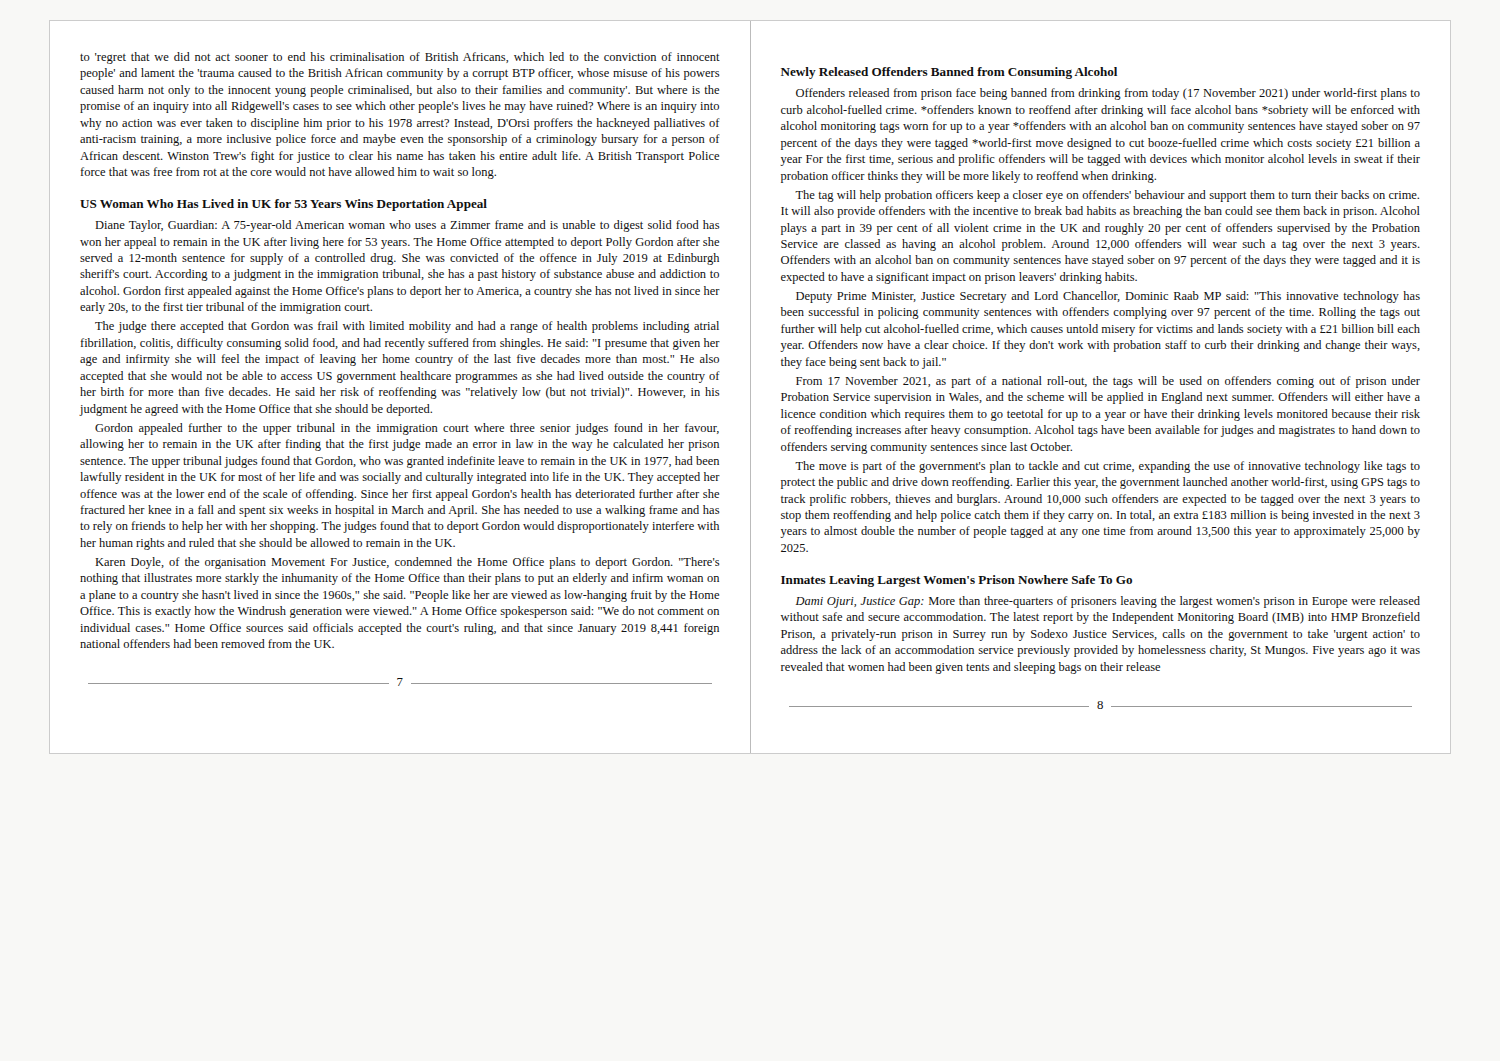to 'regret that we did not act sooner to end his criminalisation of British Africans, which led to the conviction of innocent people' and lament the 'trauma caused to the British African community by a corrupt BTP officer, whose misuse of his powers caused harm not only to the innocent young people criminalised, but also to their families and community'. But where is the promise of an inquiry into all Ridgewell's cases to see which other people's lives he may have ruined? Where is an inquiry into why no action was ever taken to discipline him prior to his 1978 arrest? Instead, D'Orsi proffers the hackneyed palliatives of anti-racism training, a more inclusive police force and maybe even the sponsorship of a criminology bursary for a person of African descent. Winston Trew's fight for justice to clear his name has taken his entire adult life. A British Transport Police force that was free from rot at the core would not have allowed him to wait so long.
US Woman Who Has Lived in UK for 53 Years Wins Deportation Appeal
Diane Taylor, Guardian: A 75-year-old American woman who uses a Zimmer frame and is unable to digest solid food has won her appeal to remain in the UK after living here for 53 years. The Home Office attempted to deport Polly Gordon after she served a 12-month sentence for supply of a controlled drug. She was convicted of the offence in July 2019 at Edinburgh sheriff's court. According to a judgment in the immigration tribunal, she has a past history of substance abuse and addiction to alcohol. Gordon first appealed against the Home Office's plans to deport her to America, a country she has not lived in since her early 20s, to the first tier tribunal of the immigration court.
The judge there accepted that Gordon was frail with limited mobility and had a range of health problems including atrial fibrillation, colitis, difficulty consuming solid food, and had recently suffered from shingles. He said: "I presume that given her age and infirmity she will feel the impact of leaving her home country of the last five decades more than most." He also accepted that she would not be able to access US government healthcare programmes as she had lived outside the country of her birth for more than five decades. He said her risk of reoffending was "relatively low (but not trivial)". However, in his judgment he agreed with the Home Office that she should be deported.
Gordon appealed further to the upper tribunal in the immigration court where three senior judges found in her favour, allowing her to remain in the UK after finding that the first judge made an error in law in the way he calculated her prison sentence. The upper tribunal judges found that Gordon, who was granted indefinite leave to remain in the UK in 1977, had been lawfully resident in the UK for most of her life and was socially and culturally integrated into life in the UK. They accepted her offence was at the lower end of the scale of offending. Since her first appeal Gordon's health has deteriorated further after she fractured her knee in a fall and spent six weeks in hospital in March and April. She has needed to use a walking frame and has to rely on friends to help her with her shopping. The judges found that to deport Gordon would disproportionately interfere with her human rights and ruled that she should be allowed to remain in the UK.
Karen Doyle, of the organisation Movement For Justice, condemned the Home Office plans to deport Gordon. "There's nothing that illustrates more starkly the inhumanity of the Home Office than their plans to put an elderly and infirm woman on a plane to a country she hasn't lived in since the 1960s," she said. "People like her are viewed as low-hanging fruit by the Home Office. This is exactly how the Windrush generation were viewed." A Home Office spokesperson said: "We do not comment on individual cases." Home Office sources said officials accepted the court's ruling, and that since January 2019 8,441 foreign national offenders had been removed from the UK.
7
Newly Released Offenders Banned from Consuming Alcohol
Offenders released from prison face being banned from drinking from today (17 November 2021) under world-first plans to curb alcohol-fuelled crime. *offenders known to reoffend after drinking will face alcohol bans *sobriety will be enforced with alcohol monitoring tags worn for up to a year *offenders with an alcohol ban on community sentences have stayed sober on 97 percent of the days they were tagged *world-first move designed to cut booze-fuelled crime which costs society £21 billion a year For the first time, serious and prolific offenders will be tagged with devices which monitor alcohol levels in sweat if their probation officer thinks they will be more likely to reoffend when drinking.
The tag will help probation officers keep a closer eye on offenders' behaviour and support them to turn their backs on crime. It will also provide offenders with the incentive to break bad habits as breaching the ban could see them back in prison. Alcohol plays a part in 39 per cent of all violent crime in the UK and roughly 20 per cent of offenders supervised by the Probation Service are classed as having an alcohol problem. Around 12,000 offenders will wear such a tag over the next 3 years. Offenders with an alcohol ban on community sentences have stayed sober on 97 percent of the days they were tagged and it is expected to have a significant impact on prison leavers' drinking habits.
Deputy Prime Minister, Justice Secretary and Lord Chancellor, Dominic Raab MP said: "This innovative technology has been successful in policing community sentences with offenders complying over 97 percent of the time. Rolling the tags out further will help cut alcohol-fuelled crime, which causes untold misery for victims and lands society with a £21 billion bill each year. Offenders now have a clear choice. If they don't work with probation staff to curb their drinking and change their ways, they face being sent back to jail."
From 17 November 2021, as part of a national roll-out, the tags will be used on offenders coming out of prison under Probation Service supervision in Wales, and the scheme will be applied in England next summer. Offenders will either have a licence condition which requires them to go teetotal for up to a year or have their drinking levels monitored because their risk of reoffending increases after heavy consumption. Alcohol tags have been available for judges and magistrates to hand down to offenders serving community sentences since last October.
The move is part of the government's plan to tackle and cut crime, expanding the use of innovative technology like tags to protect the public and drive down reoffending. Earlier this year, the government launched another world-first, using GPS tags to track prolific robbers, thieves and burglars. Around 10,000 such offenders are expected to be tagged over the next 3 years to stop them reoffending and help police catch them if they carry on. In total, an extra £183 million is being invested in the next 3 years to almost double the number of people tagged at any one time from around 13,500 this year to approximately 25,000 by 2025.
Inmates Leaving Largest Women's Prison Nowhere Safe To Go
Dami Ojuri, Justice Gap: More than three-quarters of prisoners leaving the largest women's prison in Europe were released without safe and secure accommodation. The latest report by the Independent Monitoring Board (IMB) into HMP Bronzefield Prison, a privately-run prison in Surrey run by Sodexo Justice Services, calls on the government to take 'urgent action' to address the lack of an accommodation service previously provided by homelessness charity, St Mungos. Five years ago it was revealed that women had been given tents and sleeping bags on their release
8